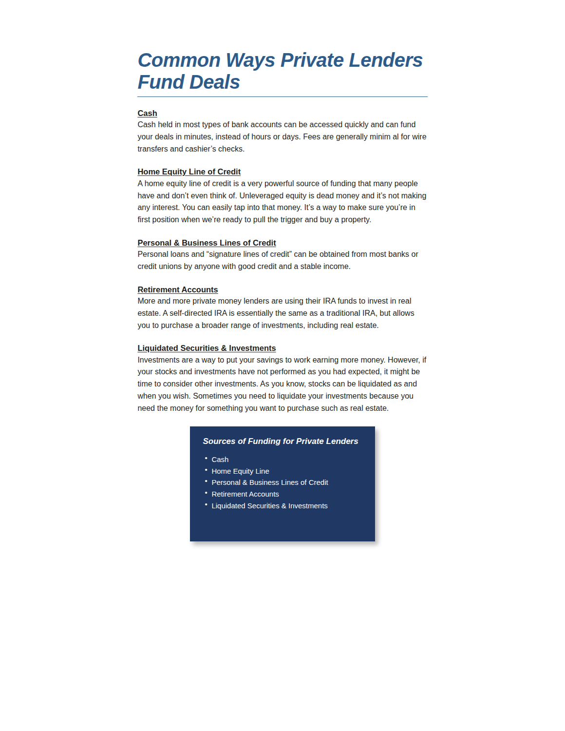Common Ways Private Lenders
Fund Deals
Cash
Cash held in most types of bank accounts can be accessed quickly and can fund your deals in minutes, instead of hours or days. Fees are generally minim al for wire transfers and cashier’s checks.
Home Equity Line of Credit
A home equity line of credit is a very powerful source of funding that many people have and don’t even think of. Unleveraged equity is dead money and it’s not making any interest. You can easily tap into that money. It’s a way to make sure you’re in first position when we’re ready to pull the trigger and buy a property.
Personal & Business Lines of Credit
Personal loans and “signature lines of credit” can be obtained from most banks or credit unions by anyone with good credit and a stable income.
Retirement Accounts
More and more private money lenders are using their IRA funds to invest in real estate. A self-directed IRA is essentially the same as a traditional IRA, but allows you to purchase a broader range of investments, including real estate.
Liquidated Securities & Investments
Investments are a way to put your savings to work earning more money. However, if your stocks and investments have not performed as you had expected, it might be time to consider other investments. As you know, stocks can be liquidated as and when you wish. Sometimes you need to liquidate your investments because you need the money for something you want to purchase such as real estate.
Sources of Funding for Private Lenders
Cash
Home Equity Line
Personal & Business Lines of Credit
Retirement Accounts
Liquidated Securities & Investments